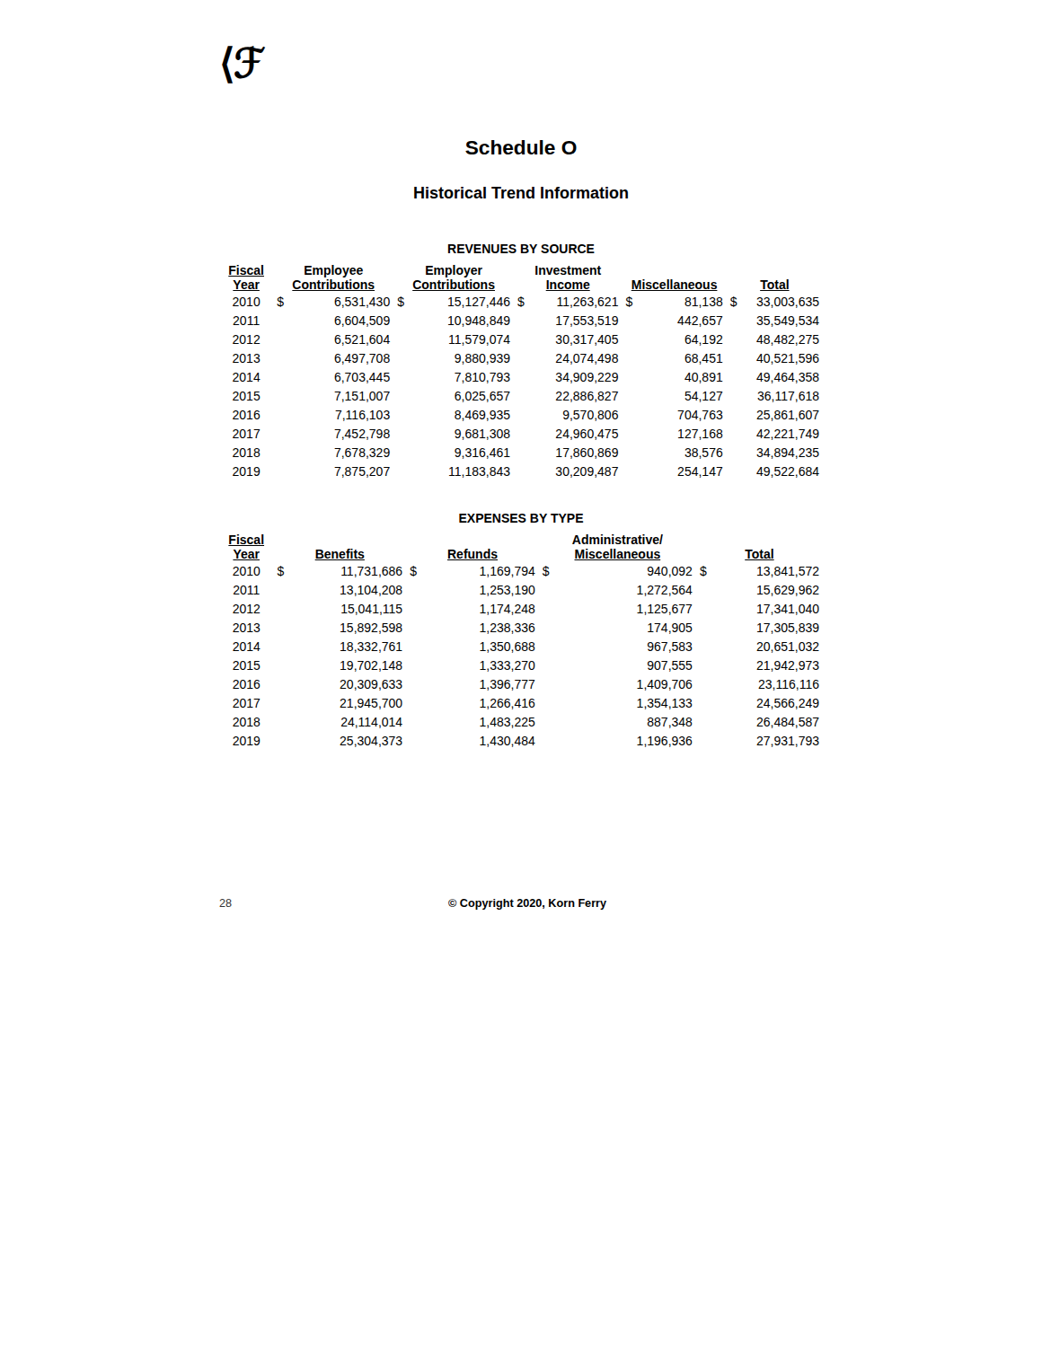⟨ℱ
Schedule O
Historical Trend Information
REVENUES BY SOURCE
| Fiscal Year | Employee Contributions | Employer Contributions | Investment Income | Miscellaneous | Total |
| --- | --- | --- | --- | --- | --- |
| 2010 | $ | 6,531,430 | $ | 15,127,446 | $ | 11,263,621 | $ | 81,138 | $ | 33,003,635 |
| 2011 | | 6,604,509 | | 10,948,849 | | 17,553,519 | | 442,657 | | 35,549,534 |
| 2012 | | 6,521,604 | | 11,579,074 | | 30,317,405 | | 64,192 | | 48,482,275 |
| 2013 | | 6,497,708 | | 9,880,939 | | 24,074,498 | | 68,451 | | 40,521,596 |
| 2014 | | 6,703,445 | | 7,810,793 | | 34,909,229 | | 40,891 | | 49,464,358 |
| 2015 | | 7,151,007 | | 6,025,657 | | 22,886,827 | | 54,127 | | 36,117,618 |
| 2016 | | 7,116,103 | | 8,469,935 | | 9,570,806 | | 704,763 | | 25,861,607 |
| 2017 | | 7,452,798 | | 9,681,308 | | 24,960,475 | | 127,168 | | 42,221,749 |
| 2018 | | 7,678,329 | | 9,316,461 | | 17,860,869 | | 38,576 | | 34,894,235 |
| 2019 | | 7,875,207 | | 11,183,843 | | 30,209,487 | | 254,147 | | 49,522,684 |
EXPENSES BY TYPE
| Fiscal Year | Benefits | Refunds | Administrative/ Miscellaneous | Total |
| --- | --- | --- | --- | --- |
| 2010 | $ | 11,731,686 | $ | 1,169,794 | $ | 940,092 | $ | 13,841,572 |
| 2011 | | 13,104,208 | | 1,253,190 | | 1,272,564 | | 15,629,962 |
| 2012 | | 15,041,115 | | 1,174,248 | | 1,125,677 | | 17,341,040 |
| 2013 | | 15,892,598 | | 1,238,336 | | 174,905 | | 17,305,839 |
| 2014 | | 18,332,761 | | 1,350,688 | | 967,583 | | 20,651,032 |
| 2015 | | 19,702,148 | | 1,333,270 | | 907,555 | | 21,942,973 |
| 2016 | | 20,309,633 | | 1,396,777 | | 1,409,706 | | 23,116,116 |
| 2017 | | 21,945,700 | | 1,266,416 | | 1,354,133 | | 24,566,249 |
| 2018 | | 24,114,014 | | 1,483,225 | | 887,348 | | 26,484,587 |
| 2019 | | 25,304,373 | | 1,430,484 | | 1,196,936 | | 27,931,793 |
28
© Copyright 2020, Korn Ferry